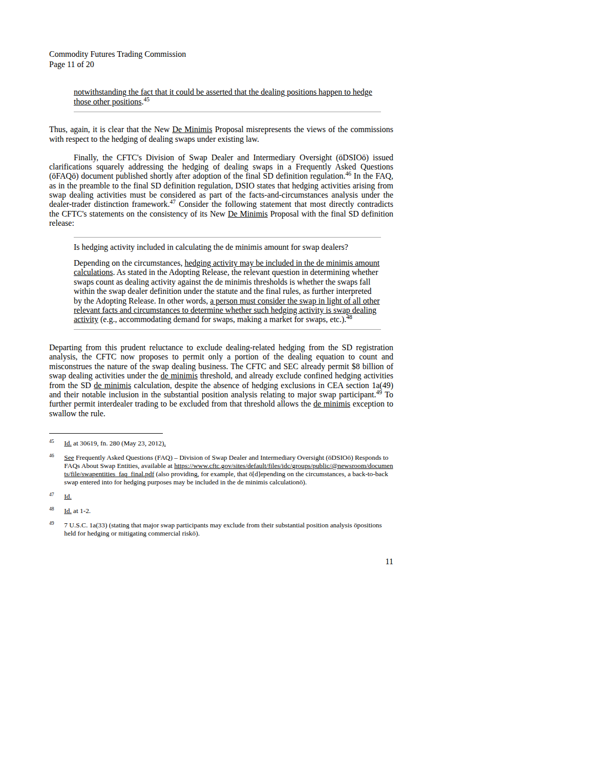Commodity Futures Trading Commission
Page 11 of 20
notwithstanding the fact that it could be asserted that the dealing positions happen to hedge those other positions.45
Thus, again, it is clear that the New De Minimis Proposal misrepresents the views of the commissions with respect to the hedging of dealing swaps under existing law.
Finally, the CFTC's Division of Swap Dealer and Intermediary Oversight (öDSIOö) issued clarifications squarely addressing the hedging of dealing swaps in a Frequently Asked Questions (öFAQö) document published shortly after adoption of the final SD definition regulation.46 In the FAQ, as in the preamble to the final SD definition regulation, DSIO states that hedging activities arising from swap dealing activities must be considered as part of the facts-and-circumstances analysis under the dealer-trader distinction framework.47 Consider the following statement that most directly contradicts the CFTC's statements on the consistency of its New De Minimis Proposal with the final SD definition release:
Is hedging activity included in calculating the de minimis amount for swap dealers?
Depending on the circumstances, hedging activity may be included in the de minimis amount calculations. As stated in the Adopting Release, the relevant question in determining whether swaps count as dealing activity against the de minimis thresholds is whether the swaps fall within the swap dealer definition under the statute and the final rules, as further interpreted by the Adopting Release. In other words, a person must consider the swap in light of all other relevant facts and circumstances to determine whether such hedging activity is swap dealing activity (e.g., accommodating demand for swaps, making a market for swaps, etc.).48
Departing from this prudent reluctance to exclude dealing-related hedging from the SD registration analysis, the CFTC now proposes to permit only a portion of the dealing equation to count and misconstrues the nature of the swap dealing business. The CFTC and SEC already permit $8 billion of swap dealing activities under the de minimis threshold, and already exclude confined hedging activities from the SD de minimis calculation, despite the absence of hedging exclusions in CEA section 1a(49) and their notable inclusion in the substantial position analysis relating to major swap participant.49 To further permit interdealer trading to be excluded from that threshold allows the de minimis exception to swallow the rule.
45
Id. at 30619, fn. 280 (May 23, 2012).
46
See Frequently Asked Questions (FAQ) – Division of Swap Dealer and Intermediary Oversight (öDSIOö) Responds to FAQs About Swap Entities, available at https://www.cftc.gov/sites/default/files/idc/groups/public/@newsroom/documents/file/swapentities_faq_final.pdf (also providing, for example, that ö[d]epending on the circumstances, a back-to-back swap entered into for hedging purposes may be included in the de minimis calculationö).
47
Id.
48
Id. at 1-2.
49
7 U.S.C. 1a(33) (stating that major swap participants may exclude from their substantial position analysis öpositions held for hedging or mitigating commercial riskö).
11